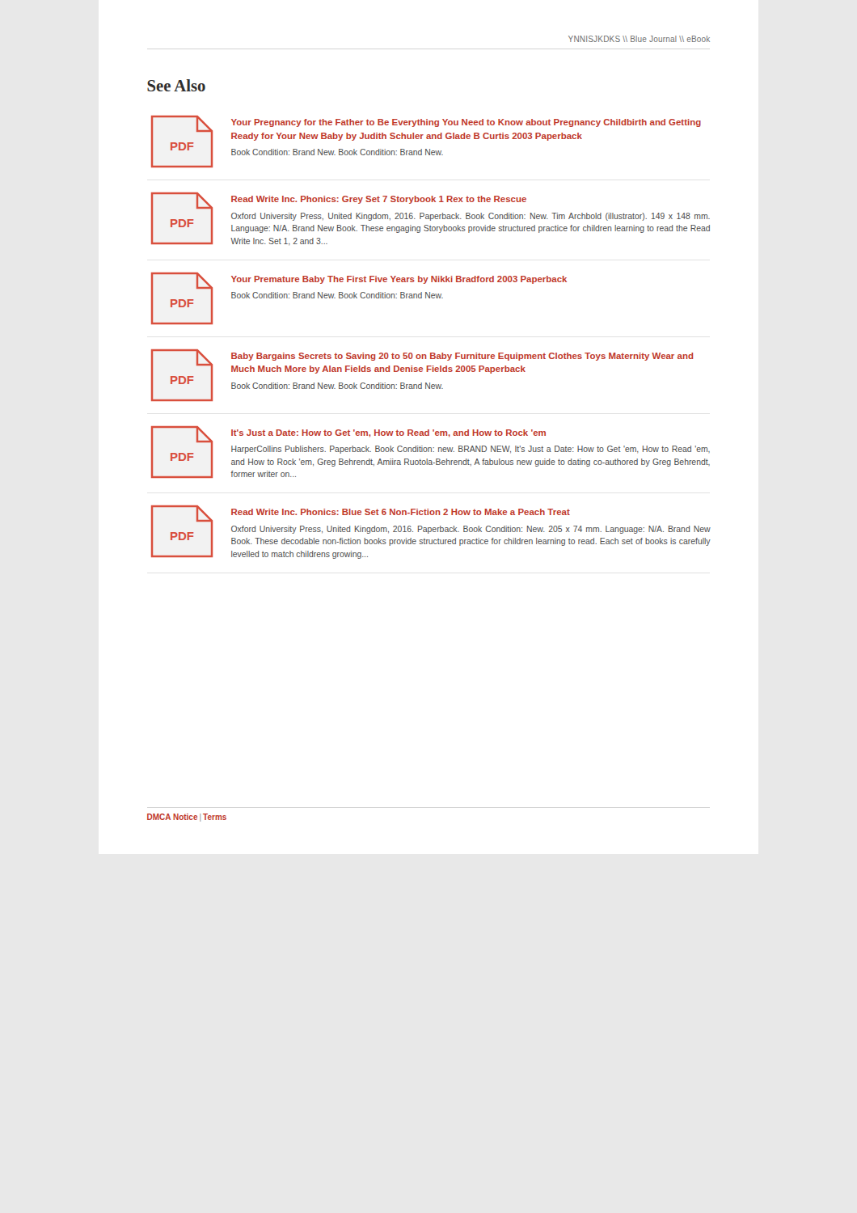YNNISJKDKS \\ Blue Journal \\ eBook
See Also
PDF
Your Pregnancy for the Father to Be Everything You Need to Know about Pregnancy Childbirth and Getting Ready for Your New Baby by Judith Schuler and Glade B Curtis 2003 Paperback
Book Condition: Brand New. Book Condition: Brand New.
PDF
Read Write Inc. Phonics: Grey Set 7 Storybook 1 Rex to the Rescue
Oxford University Press, United Kingdom, 2016. Paperback. Book Condition: New. Tim Archbold (illustrator). 149 x 148 mm. Language: N/A. Brand New Book. These engaging Storybooks provide structured practice for children learning to read the Read Write Inc. Set 1, 2 and 3...
PDF
Your Premature Baby The First Five Years by Nikki Bradford 2003 Paperback
Book Condition: Brand New. Book Condition: Brand New.
PDF
Baby Bargains Secrets to Saving 20 to 50 on Baby Furniture Equipment Clothes Toys Maternity Wear and Much Much More by Alan Fields and Denise Fields 2005 Paperback
Book Condition: Brand New. Book Condition: Brand New.
PDF
It's Just a Date: How to Get 'em, How to Read 'em, and How to Rock 'em
HarperCollins Publishers. Paperback. Book Condition: new. BRAND NEW, It's Just a Date: How to Get 'em, How to Read 'em, and How to Rock 'em, Greg Behrendt, Amiira Ruotola-Behrendt, A fabulous new guide to dating co-authored by Greg Behrendt, former writer on...
PDF
Read Write Inc. Phonics: Blue Set 6 Non-Fiction 2 How to Make a Peach Treat
Oxford University Press, United Kingdom, 2016. Paperback. Book Condition: New. 205 x 74 mm. Language: N/A. Brand New Book. These decodable non-fiction books provide structured practice for children learning to read. Each set of books is carefully levelled to match childrens growing...
DMCA Notice|Terms